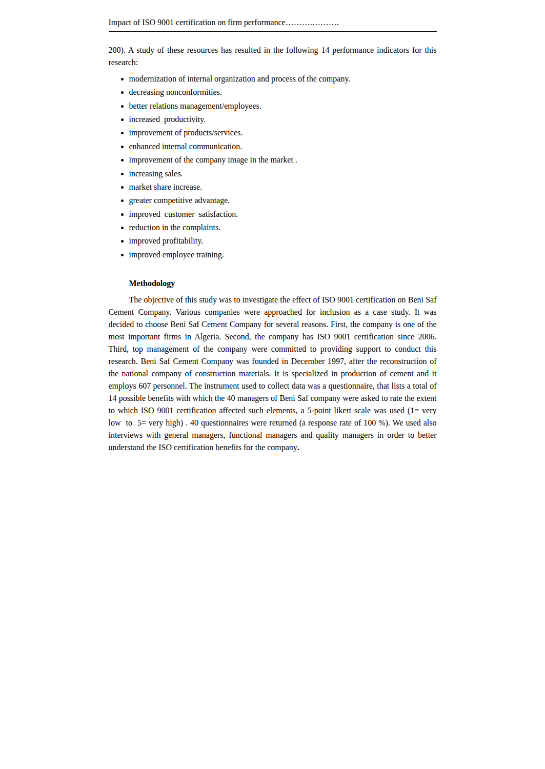Impact of ISO 9001 certification on firm performance……….……….
200). A study of these resources has resulted in the following 14 performance indicators for this research:
modernization of internal organization and process of the company.
decreasing nonconformities.
better relations management/employees.
increased productivity.
improvement of products/services.
enhanced internal communication.
improvement of the company image in the market .
increasing sales.
market share increase.
greater competitive advantage.
improved customer satisfaction.
reduction in the complaints.
improved profitability.
improved employee training.
Methodology
The objective of this study was to investigate the effect of ISO 9001 certification on Beni Saf Cement Company. Various companies were approached for inclusion as a case study. It was decided to choose Beni Saf Cement Company for several reasons. First, the company is one of the most important firms in Algeria. Second, the company has ISO 9001 certification since 2006. Third, top management of the company were committed to providing support to conduct this research. Beni Saf Cement Company was founded in December 1997, after the reconstruction of the national company of construction materials. It is specialized in production of cement and it employs 607 personnel. The instrument used to collect data was a questionnaire, that lists a total of 14 possible benefits with which the 40 managers of Beni Saf company were asked to rate the extent to which ISO 9001 certification affected such elements, a 5-point likert scale was used (1= very low to 5= very high) . 40 questionnaires were returned (a response rate of 100 %). We used also interviews with general managers, functional managers and quality managers in order to better understand the ISO certification benefits for the company.